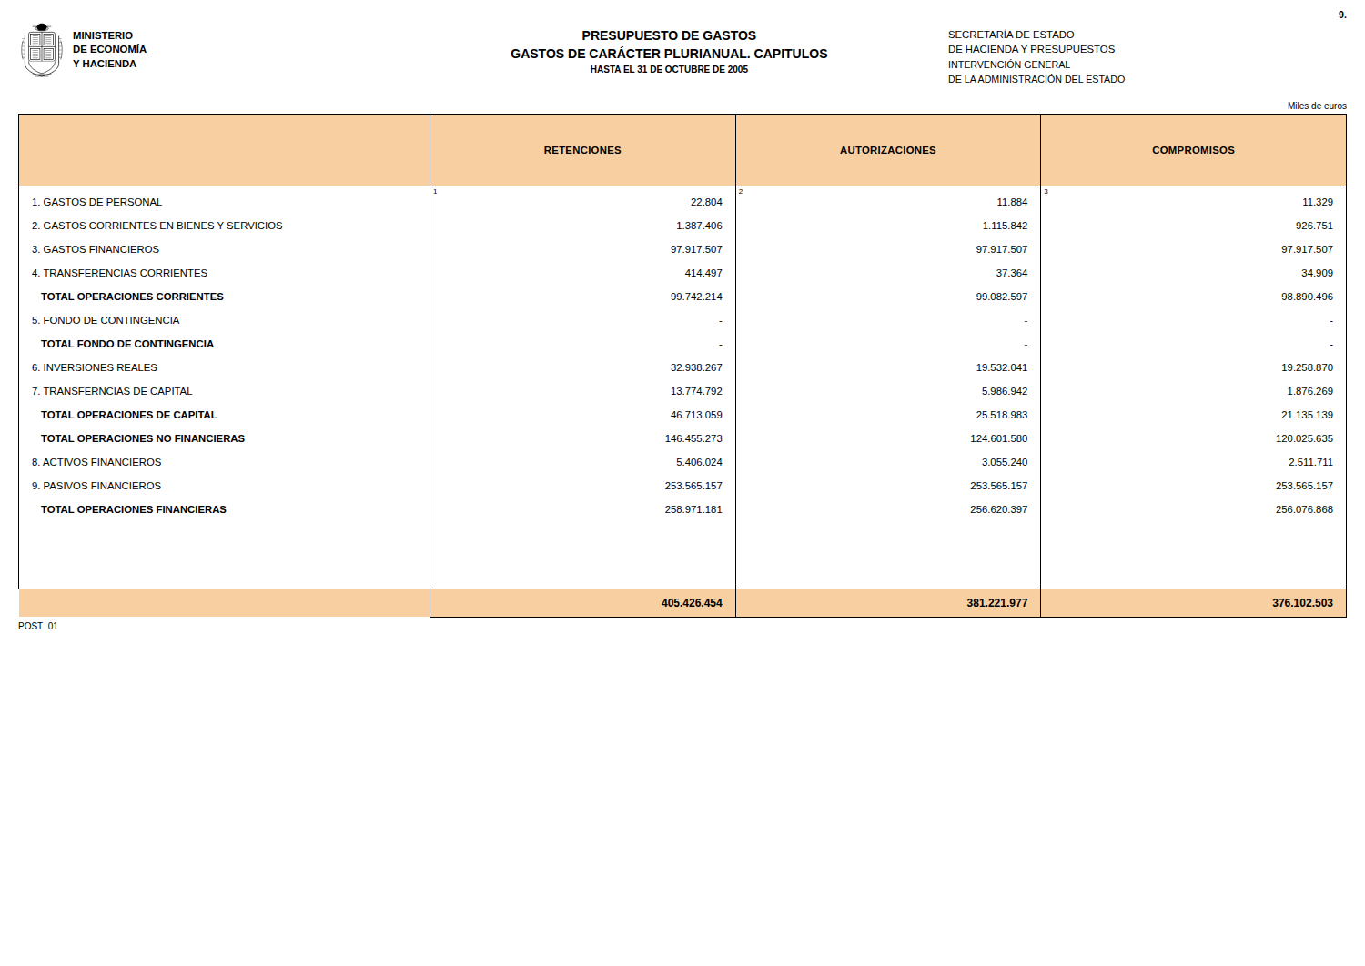9.
MINISTERIO
DE ECONOMÍA
Y HACIENDA
PRESUPUESTO DE GASTOS
GASTOS DE CARÁCTER PLURIANUAL. CAPITULOS
HASTA EL 31 DE OCTUBRE DE 2005
SECRETARÍA DE ESTADO
DE HACIENDA Y PRESUPUESTOS
INTERVENCIÓN GENERAL
DE LA ADMINISTRACIÓN DEL ESTADO
Miles de euros
| | RETENCIONES | AUTORIZACIONES | COMPROMISOS |
| --- | --- | --- | --- |
| 1. GASTOS DE PERSONAL | 1 22.804 | 2 11.884 | 3 11.329 |
| 2. GASTOS CORRIENTES EN BIENES Y SERVICIOS | 1.387.406 | 1.115.842 | 926.751 |
| 3. GASTOS FINANCIEROS | 97.917.507 | 97.917.507 | 97.917.507 |
| 4. TRANSFERENCIAS CORRIENTES | 414.497 | 37.364 | 34.909 |
| TOTAL OPERACIONES CORRIENTES | 99.742.214 | 99.082.597 | 98.890.496 |
| 5. FONDO DE CONTINGENCIA | - | - | - |
| TOTAL FONDO DE CONTINGENCIA | - | - | - |
| 6. INVERSIONES REALES | 32.938.267 | 19.532.041 | 19.258.870 |
| 7. TRANSFERNCIAS DE CAPITAL | 13.774.792 | 5.986.942 | 1.876.269 |
| TOTAL OPERACIONES DE CAPITAL | 46.713.059 | 25.518.983 | 21.135.139 |
| TOTAL OPERACIONES NO FINANCIERAS | 146.455.273 | 124.601.580 | 120.025.635 |
| 8. ACTIVOS FINANCIEROS | 5.406.024 | 3.055.240 | 2.511.711 |
| 9. PASIVOS FINANCIEROS | 253.565.157 | 253.565.157 | 253.565.157 |
| TOTAL OPERACIONES FINANCIERAS | 258.971.181 | 256.620.397 | 256.076.868 |
| | 405.426.454 | 381.221.977 | 376.102.503 |
POST 01